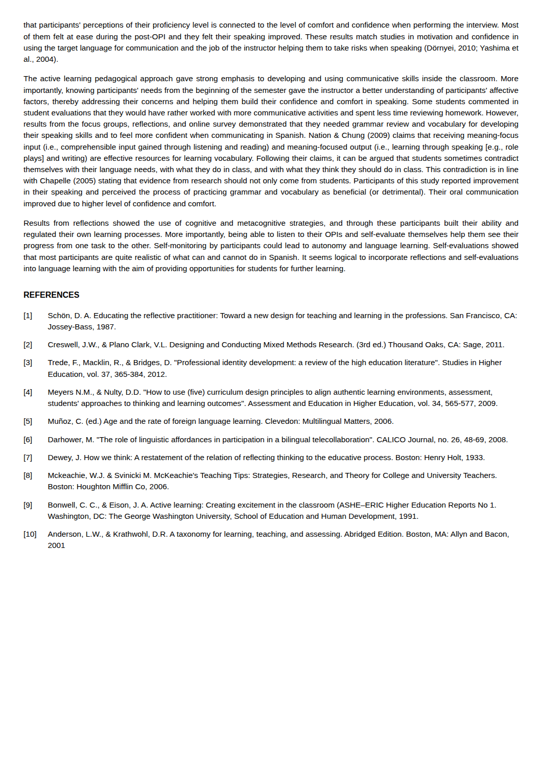that participants' perceptions of their proficiency level is connected to the level of comfort and confidence when performing the interview. Most of them felt at ease during the post-OPI and they felt their speaking improved. These results match studies in motivation and confidence in using the target language for communication and the job of the instructor helping them to take risks when speaking (Dörnyei, 2010; Yashima et al., 2004).
The active learning pedagogical approach gave strong emphasis to developing and using communicative skills inside the classroom. More importantly, knowing participants' needs from the beginning of the semester gave the instructor a better understanding of participants' affective factors, thereby addressing their concerns and helping them build their confidence and comfort in speaking. Some students commented in student evaluations that they would have rather worked with more communicative activities and spent less time reviewing homework. However, results from the focus groups, reflections, and online survey demonstrated that they needed grammar review and vocabulary for developing their speaking skills and to feel more confident when communicating in Spanish. Nation & Chung (2009) claims that receiving meaning-focus input (i.e., comprehensible input gained through listening and reading) and meaning-focused output (i.e., learning through speaking [e.g., role plays] and writing) are effective resources for learning vocabulary. Following their claims, it can be argued that students sometimes contradict themselves with their language needs, with what they do in class, and with what they think they should do in class. This contradiction is in line with Chapelle (2005) stating that evidence from research should not only come from students. Participants of this study reported improvement in their speaking and perceived the process of practicing grammar and vocabulary as beneficial (or detrimental). Their oral communication improved due to higher level of confidence and comfort.
Results from reflections showed the use of cognitive and metacognitive strategies, and through these participants built their ability and regulated their own learning processes. More importantly, being able to listen to their OPIs and self-evaluate themselves help them see their progress from one task to the other. Self-monitoring by participants could lead to autonomy and language learning. Self-evaluations showed that most participants are quite realistic of what can and cannot do in Spanish. It seems logical to incorporate reflections and self-evaluations into language learning with the aim of providing opportunities for students for further learning.
REFERENCES
[1] Schön, D. A. Educating the reflective practitioner: Toward a new design for teaching and learning in the professions. San Francisco, CA: Jossey-Bass, 1987.
[2] Creswell, J.W., & Plano Clark, V.L. Designing and Conducting Mixed Methods Research. (3rd ed.) Thousand Oaks, CA: Sage, 2011.
[3] Trede, F., Macklin, R., & Bridges, D. "Professional identity development: a review of the high education literature". Studies in Higher Education, vol. 37, 365-384, 2012.
[4] Meyers N.M., & Nulty, D.D. "How to use (five) curriculum design principles to align authentic learning environments, assessment, students' approaches to thinking and learning outcomes". Assessment and Education in Higher Education, vol. 34, 565-577, 2009.
[5] Muñoz, C. (ed.) Age and the rate of foreign language learning. Clevedon: Multilingual Matters, 2006.
[6] Darhower, M. "The role of linguistic affordances in participation in a bilingual telecollaboration". CALICO Journal, no. 26, 48-69, 2008.
[7] Dewey, J. How we think: A restatement of the relation of reflecting thinking to the educative process. Boston: Henry Holt, 1933.
[8] Mckeachie, W.J. & Svinicki M. McKeachie's Teaching Tips: Strategies, Research, and Theory for College and University Teachers. Boston: Houghton Mifflin Co, 2006.
[9] Bonwell, C. C., & Eison, J. A. Active learning: Creating excitement in the classroom (ASHE–ERIC Higher Education Reports No 1. Washington, DC: The George Washington University, School of Education and Human Development, 1991.
[10] Anderson, L.W., & Krathwohl, D.R. A taxonomy for learning, teaching, and assessing. Abridged Edition. Boston, MA: Allyn and Bacon, 2001